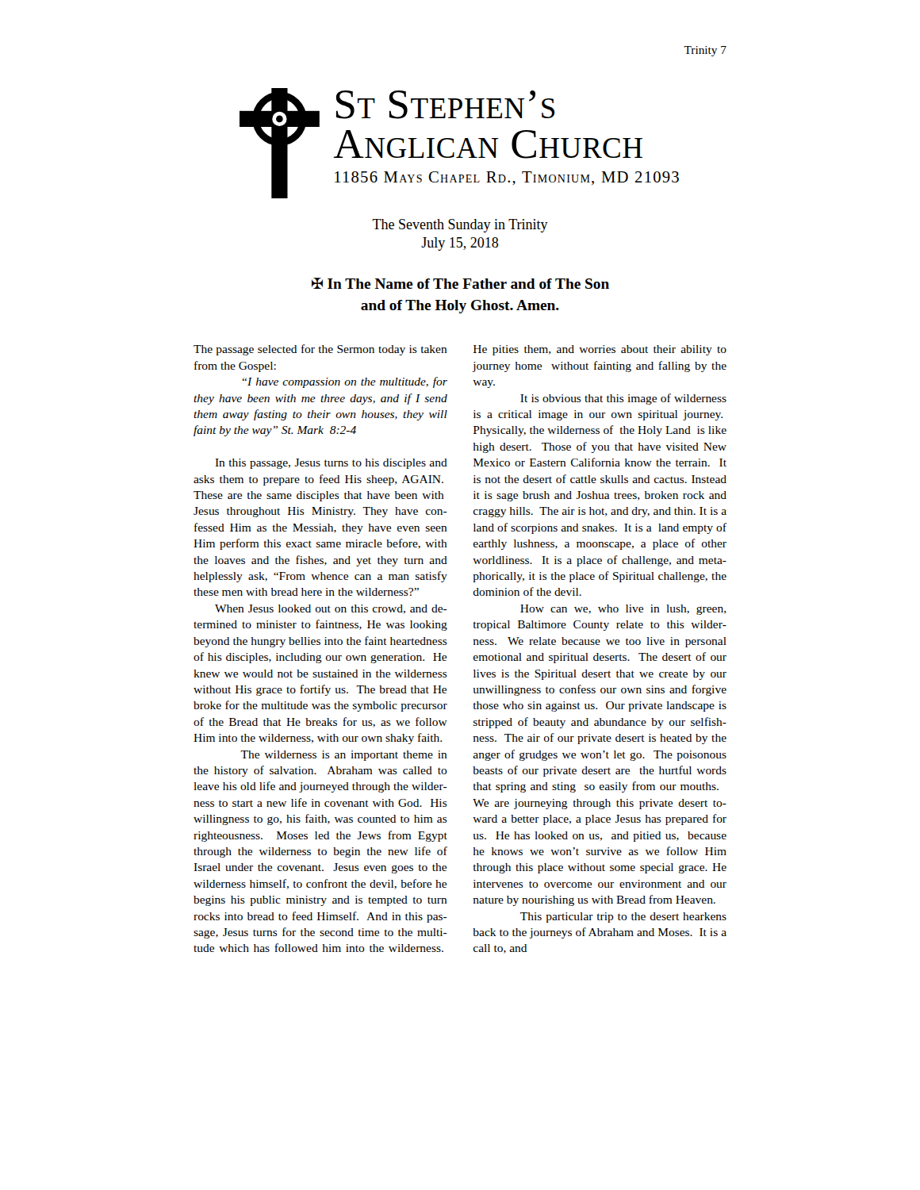Trinity 7
St Stephen’s
Anglican Church
11856 Mays Chapel Rd., Timonium, MD 21093
The Seventh Sunday in Trinity
July 15, 2018
✠ In The Name of The Father and of The Son
and of The Holy Ghost. Amen.
The passage selected for the Sermon today is taken from the Gospel:
“I have compassion on the multitude, for they have been with me three days, and if I send them away fasting to their own houses, they will faint by the way” St. Mark 8:2-4
In this passage, Jesus turns to his disciples and asks them to prepare to feed His sheep, AGAIN. These are the same disciples that have been with Jesus throughout His Ministry. They have confessed Him as the Messiah, they have even seen Him perform this exact same miracle before, with the loaves and the fishes, and yet they turn and helplessly ask, “From whence can a man satisfy these men with bread here in the wilderness?”
When Jesus looked out on this crowd, and determined to minister to faintness, He was looking beyond the hungry bellies into the faint heartedness of his disciples, including our own generation. He knew we would not be sustained in the wilderness without His grace to fortify us. The bread that He broke for the multitude was the symbolic precursor of the Bread that He breaks for us, as we follow Him into the wilderness, with our own shaky faith.
The wilderness is an important theme in the history of salvation. Abraham was called to leave his old life and journeyed through the wilderness to start a new life in covenant with God. His willingness to go, his faith, was counted to him as righteousness. Moses led the Jews from Egypt through the wilderness to begin the new life of Israel under the covenant. Jesus even goes to the wilderness himself, to confront the devil, before he begins his public ministry and is tempted to turn rocks into bread to feed Himself. And in this passage, Jesus turns for the second time to the multitude which has followed him into the wilderness. He pities them, and worries about their ability to journey home without fainting and falling by the way.
It is obvious that this image of wilderness is a critical image in our own spiritual journey. Physically, the wilderness of the Holy Land is like high desert. Those of you that have visited New Mexico or Eastern California know the terrain. It is not the desert of cattle skulls and cactus. Instead it is sage brush and Joshua trees, broken rock and craggy hills. The air is hot, and dry, and thin. It is a land of scorpions and snakes. It is a land empty of earthly lushness, a moonscape, a place of other worldliness. It is a place of challenge, and metaphorically, it is the place of Spiritual challenge, the dominion of the devil.
How can we, who live in lush, green, tropical Baltimore County relate to this wilderness. We relate because we too live in personal emotional and spiritual deserts. The desert of our lives is the Spiritual desert that we create by our unwillingness to confess our own sins and forgive those who sin against us. Our private landscape is stripped of beauty and abundance by our selfishness. The air of our private desert is heated by the anger of grudges we won’t let go. The poisonous beasts of our private desert are the hurtful words that spring and sting so easily from our mouths. We are journeying through this private desert toward a better place, a place Jesus has prepared for us. He has looked on us, and pitied us, because he knows we won’t survive as we follow Him through this place without some special grace. He intervenes to overcome our environment and our nature by nourishing us with Bread from Heaven.
This particular trip to the desert hearkens back to the journeys of Abraham and Moses. It is a call to, and